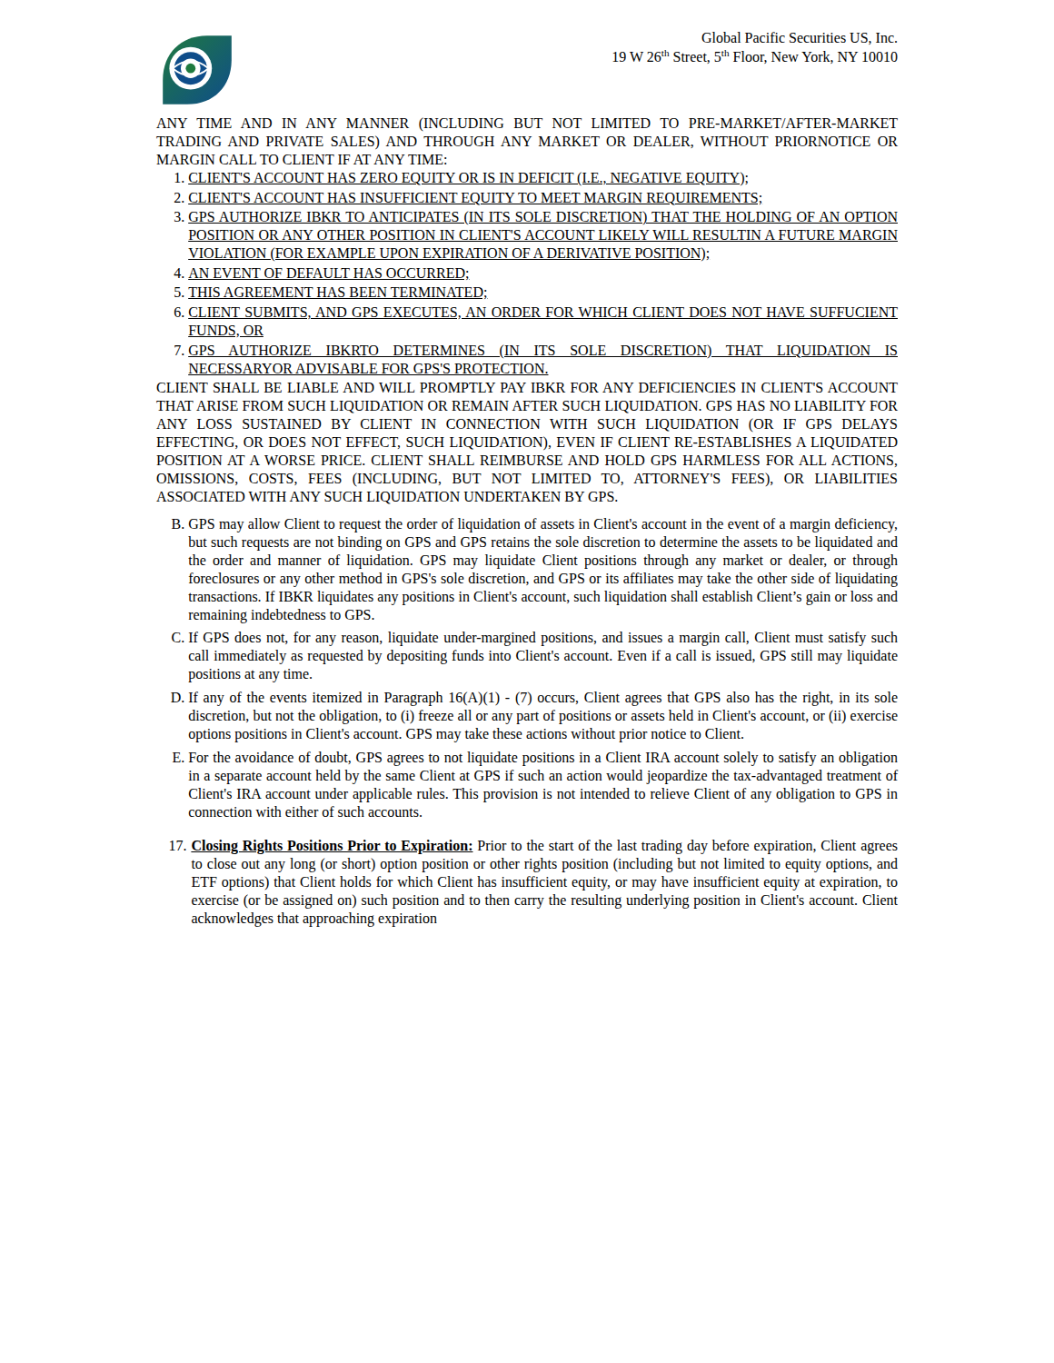Global Pacific Securities US, Inc.
19 W 26th Street, 5th Floor, New York, NY 10010
ANY TIME AND IN ANY MANNER (INCLUDING BUT NOT LIMITED TO PRE-MARKET/AFTER-MARKET TRADING AND PRIVATE SALES) AND THROUGH ANY MARKET OR DEALER, WITHOUT PRIORNOTICE OR MARGIN CALL TO CLIENT IF AT ANY TIME:
CLIENT'S ACCOUNT HAS ZERO EQUITY OR IS IN DEFICIT (I.E., NEGATIVE EQUITY);
CLIENT'S ACCOUNT HAS INSUFFICIENT EQUITY TO MEET MARGIN REQUIREMENTS;
GPS AUTHORIZE IBKR TO ANTICIPATES (IN ITS SOLE DISCRETION) THAT THE HOLDING OF AN OPTION POSITION OR ANY OTHER POSITION IN CLIENT'S ACCOUNT LIKELY WILL RESULTIN A FUTURE MARGIN VIOLATION (FOR EXAMPLE UPON EXPIRATION OF A DERIVATIVE POSITION);
AN EVENT OF DEFAULT HAS OCCURRED;
THIS AGREEMENT HAS BEEN TERMINATED;
CLIENT SUBMITS, AND GPS EXECUTES, AN ORDER FOR WHICH CLIENT DOES NOT HAVE SUFFUCIENT FUNDS, OR
GPS AUTHORIZE IBKRTO DETERMINES (IN ITS SOLE DISCRETION) THAT LIQUIDATION IS NECESSARYOR ADVISABLE FOR GPS'S PROTECTION.
CLIENT SHALL BE LIABLE AND WILL PROMPTLY PAY IBKR FOR ANY DEFICIENCIES IN CLIENT'S ACCOUNT THAT ARISE FROM SUCH LIQUIDATION OR REMAIN AFTER SUCH LIQUIDATION. GPS HAS NO LIABILITY FOR ANY LOSS SUSTAINED BY CLIENT IN CONNECTION WITH SUCH LIQUIDATION (OR IF GPS DELAYS EFFECTING, OR DOES NOT EFFECT, SUCH LIQUIDATION), EVEN IF CLIENT RE-ESTABLISHES A LIQUIDATED POSITION AT A WORSE PRICE. CLIENT SHALL REIMBURSE AND HOLD GPS HARMLESS FOR ALL ACTIONS, OMISSIONS, COSTS, FEES (INCLUDING, BUT NOT LIMITED TO, ATTORNEY'S FEES), OR LIABILITIES ASSOCIATED WITH ANY SUCH LIQUIDATION UNDERTAKEN BY GPS.
GPS may allow Client to request the order of liquidation of assets in Client's account in the event of a margin deficiency, but such requests are not binding on GPS and GPS retains the sole discretion to determine the assets to be liquidated and the order and manner of liquidation. GPS may liquidate Client positions through any market or dealer, or through foreclosures or any other method in GPS's sole discretion, and GPS or its affiliates may take the other side of liquidating transactions. If IBKR liquidates any positions in Client's account, such liquidation shall establish Client’s gain or loss and remaining indebtedness to GPS.
If GPS does not, for any reason, liquidate under-margined positions, and issues a margin call, Client must satisfy such call immediately as requested by depositing funds into Client's account. Even if a call is issued, GPS still may liquidate positions at any time.
If any of the events itemized in Paragraph 16(A)(1) - (7) occurs, Client agrees that GPS also has the right, in its sole discretion, but not the obligation, to (i) freeze all or any part of positions or assets held in Client's account, or (ii) exercise options positions in Client's account. GPS may take these actions without prior notice to Client.
For the avoidance of doubt, GPS agrees to not liquidate positions in a Client IRA account solely to satisfy an obligation in a separate account held by the same Client at GPS if such an action would jeopardize the tax-advantaged treatment of Client's IRA account under applicable rules. This provision is not intended to relieve Client of any obligation to GPS in connection with either of such accounts.
17. Closing Rights Positions Prior to Expiration: Prior to the start of the last trading day before expiration, Client agrees to close out any long (or short) option position or other rights position (including but not limited to equity options, and ETF options) that Client holds for which Client has insufficient equity, or may have insufficient equity at expiration, to exercise (or be assigned on) such position and to then carry the resulting underlying position in Client's account. Client acknowledges that approaching expiration